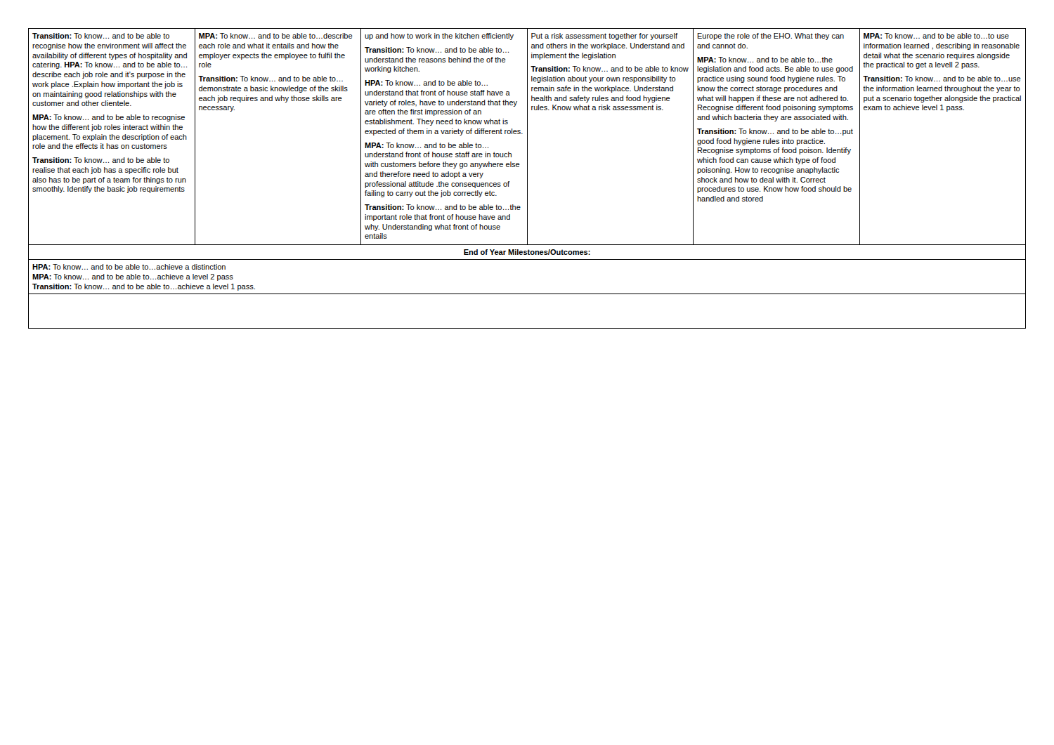| Transition: To know… and to be able to recognise how the environment will affect the availability of different types of hospitality and catering. HPA: To know… and to be able to…describe each job role and it’s purpose in the work place .Explain how important the job is on maintaining good relationships with the customer and other clientele. MPA: To know… and to be able to recognise how the different job roles interact within the placement. To explain the description of each role and the effects it has on customers Transition: To know… and to be able to realise that each job has a specific role but also has to be part of a team for things to run smoothly. Identify the basic job requirements | MPA: To know… and to be able to…describe each role and what it entails and how the employer expects the employee to fulfil the role Transition: To know… and to be able to…demonstrate a basic knowledge of the skills each job requires and why those skills are necessary. | up and how to work in the kitchen efficiently Transition: To know… and to be able to…understand the reasons behind the of the working kitchen. HPA: To know… and to be able to…understand that front of house staff have a variety of roles, have to understand that they are often the first impression of an establishment. They need to know what is expected of them in a variety of different roles. MPA: To know… and to be able to…understand front of house staff are in touch with customers before they go anywhere else and therefore need to adopt a very professional attitude .the consequences of failing to carry out the job correctly etc. Transition: To know… and to be able to…the important role that front of house have and why. Understanding what front of house entails | Put a risk assessment together for yourself and others in the workplace. Understand and implement the legislation Transition: To know… and to be able to know legislation about your own responsibility to remain safe in the workplace. Understand health and safety rules and food hygiene rules. Know what a risk assessment is. | Europe the role of the EHO. What they can and cannot do. MPA: To know… and to be able to…the legislation and food acts. Be able to use good practice using sound food hygiene rules. To know the correct storage procedures and what will happen if these are not adhered to. Recognise different food poisoning symptoms and which bacteria they are associated with. Transition: To know… and to be able to…put good food hygiene rules into practice. Recognise symptoms of food poison. Identify which food can cause which type of food poisoning. How to recognise anaphylactic shock and how to deal with it. Correct procedures to use. Know how food should be handled and stored | MPA: To know… and to be able to…to use information learned , describing in reasonable detail what the scenario requires alongside the practical to get a levell 2 pass. Transition: To know… and to be able to…use the information learned throughout the year to put a scenario together alongside the practical exam to achieve level 1 pass. |
End of Year Milestones/Outcomes:
HPA: To know… and to be able to…achieve a distinction
MPA: To know… and to be able to…achieve a level 2 pass
Transition: To know… and to be able to…achieve a level 1 pass.